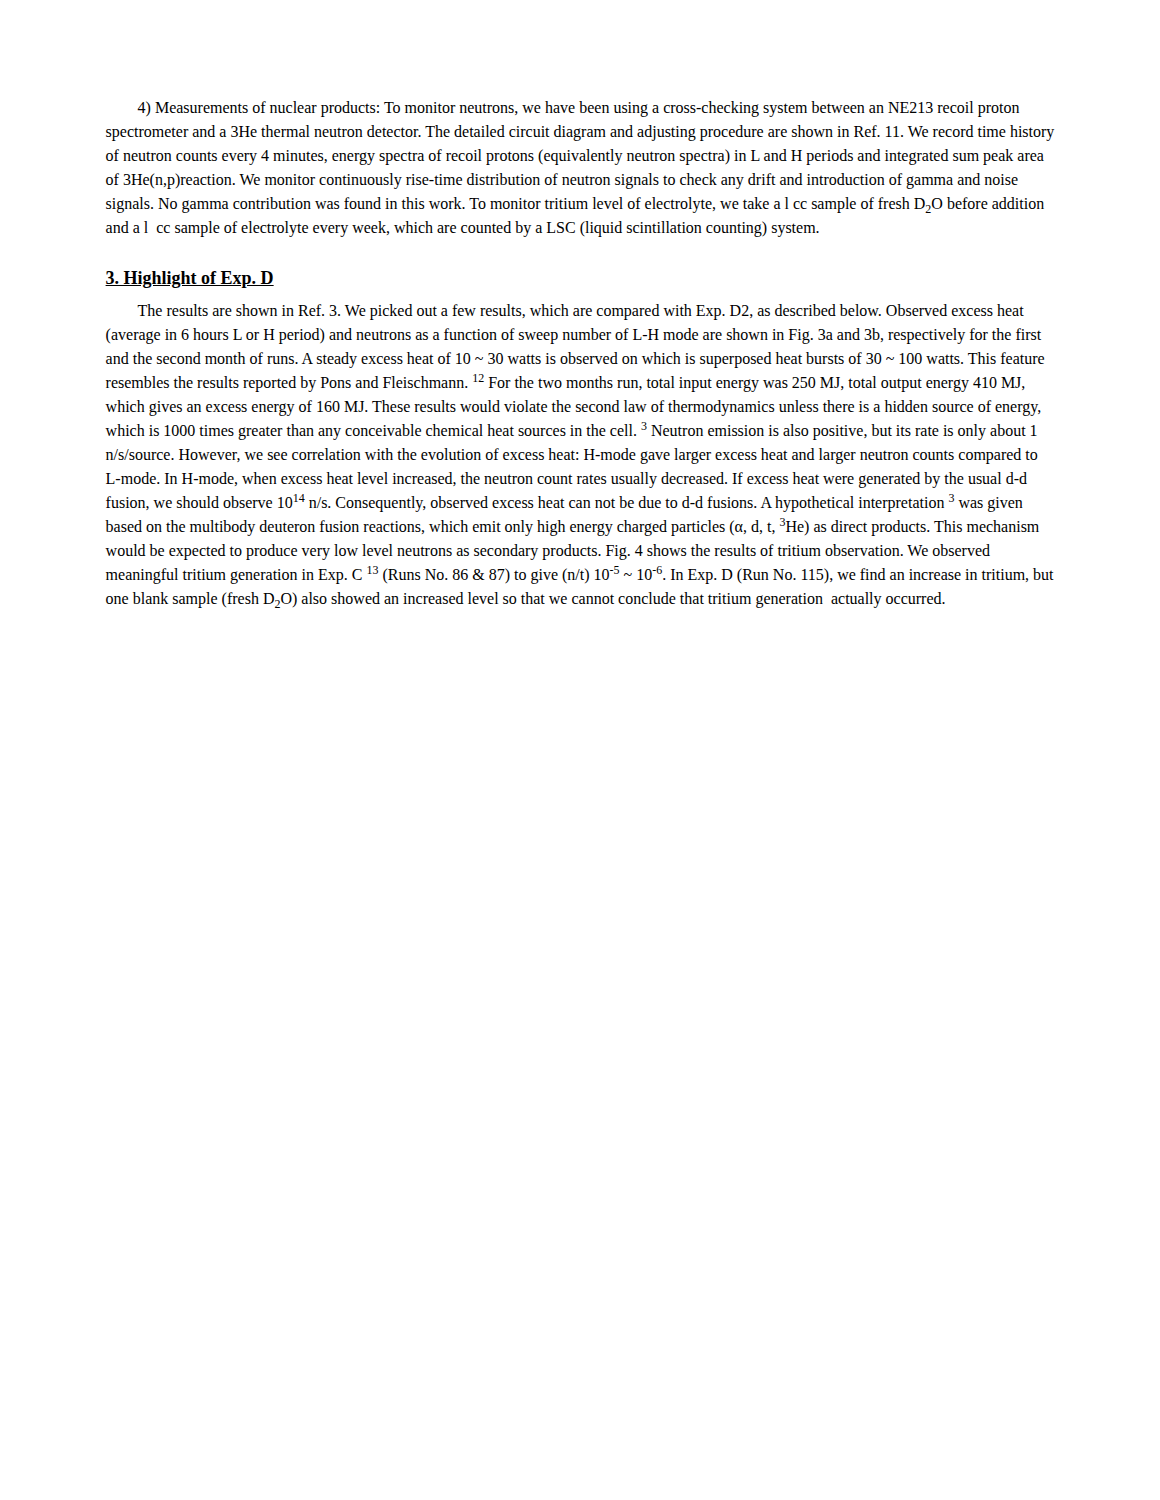4) Measurements of nuclear products: To monitor neutrons, we have been using a cross-checking system between an NE213 recoil proton spectrometer and a 3He thermal neutron detector. The detailed circuit diagram and adjusting procedure are shown in Ref. 11. We record time history of neutron counts every 4 minutes, energy spectra of recoil protons (equivalently neutron spectra) in L and H periods and integrated sum peak area of 3He(n,p)reaction. We monitor continuously rise-time distribution of neutron signals to check any drift and introduction of gamma and noise signals. No gamma contribution was found in this work. To monitor tritium level of electrolyte, we take a l cc sample of fresh D2O before addition and a l cc sample of electrolyte every week, which are counted by a LSC (liquid scintillation counting) system.
3. Highlight of Exp. D
The results are shown in Ref. 3. We picked out a few results, which are compared with Exp. D2, as described below. Observed excess heat (average in 6 hours L or H period) and neutrons as a function of sweep number of L-H mode are shown in Fig. 3a and 3b, respectively for the first and the second month of runs. A steady excess heat of 10 ~ 30 watts is observed on which is superposed heat bursts of 30 ~ 100 watts. This feature resembles the results reported by Pons and Fleischmann. 12 For the two months run, total input energy was 250 MJ, total output energy 410 MJ, which gives an excess energy of 160 MJ. These results would violate the second law of thermodynamics unless there is a hidden source of energy, which is 1000 times greater than any conceivable chemical heat sources in the cell. 3 Neutron emission is also positive, but its rate is only about 1 n/s/source. However, we see correlation with the evolution of excess heat: H-mode gave larger excess heat and larger neutron counts compared to L-mode. In H-mode, when excess heat level increased, the neutron count rates usually decreased. If excess heat were generated by the usual d-d fusion, we should observe 1014 n/s. Consequently, observed excess heat can not be due to d-d fusions. A hypothetical interpretation 3 was given based on the multibody deuteron fusion reactions, which emit only high energy charged particles (α, d, t, 3He) as direct products. This mechanism would be expected to produce very low level neutrons as secondary products. Fig. 4 shows the results of tritium observation. We observed meaningful tritium generation in Exp. C 13 (Runs No. 86 & 87) to give (n/t) 10-5 ~ 10-6. In Exp. D (Run No. 115), we find an increase in tritium, but one blank sample (fresh D2O) also showed an increased level so that we cannot conclude that tritium generation actually occurred.